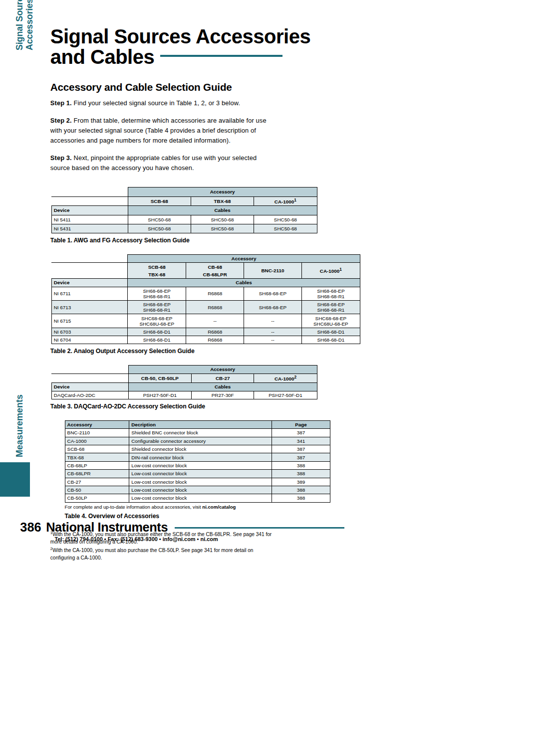Signal Sources Accessories and Cables
Measurements
Signal Sources Accessories
and Cables
Accessory and Cable Selection Guide
Step 1. Find your selected signal source in Table 1, 2, or 3 below.
Step 2. From that table, determine which accessories are available for use with your selected signal source (Table 4 provides a brief description of accessories and page numbers for more detailed information).
Step 3. Next, pinpoint the appropriate cables for use with your selected source based on the accessory you have chosen.
| | Accessory |
| | SCB-68 | TBX-68 | CA-1000 1 |
| Device | Cables |
| NI 5411 | SHC50-68 | SHC50-68 | SHC50-68 |
| NI 5431 | SHC50-68 | SHC50-68 | SHC50-68 |
Table 1. AWG and FG Accessory Selection Guide
| | Accessory |
| | SCB-68 | CB-68 | BNC-2110 | CA-1000 1 |
| | TBX-68 | CB-68LPR |
| Device | Cables |
| NI 6711 | SH68-68-EP SH68-68-R1 | R6868 | SH68-68-EP | SH68-68-EP SH68-68-R1 |
| NI 6713 | SH68-68-EP SH68-68-R1 | R6868 | SH68-68-EP | SH68-68-EP SH68-68-R1 |
| NI 6715 | SHC68-68-EP SHC68U-68-EP | -- | -- | SHC68-68-EP SHC68U-68-EP |
| NI 6703 | SH68-68-D1 | R6868 | -- | SH68-68-D1 |
| NI 6704 | SH68-68-D1 | R6868 | -- | SH68-68-D1 |
Table 2. Analog Output Accessory Selection Guide
| | Accessory |
| | CB-50, CB-50LP | CB-27 | CA-1000 2 |
| Device | Cables |
| DAQCard-AO-2DC | PSH27-50F-D1 | PR27-30F | PSH27-50F-D1 |
Table 3. DAQCard-AO-2DC Accessory Selection Guide
| Accessory | Decription | Page |
| --- | --- | --- |
| BNC-2110 | Shielded BNC connector block | 387 |
| CA-1000 | Configurable connector accessory | 341 |
| SCB-68 | Shielded connector block | 387 |
| TBX-68 | DIN-rail connector block | 387 |
| CB-68LP | Low-cost connector block | 388 |
| CB-68LPR | Low-cost connector block | 388 |
| CB-27 | Low-cost connector block | 389 |
| CB-50 | Low-cost connector block | 388 |
| CB-50LP | Low-cost connector block | 388 |
For complete and up-to-date information about accessories, visit ni.com/catalog
Table 4. Overview of Accessories
1With the CA-1000, you must also purchase either the SCB-68 or the CB-68LPR. See page 341 for more details on configuring a CA-1000.
2With the CA-1000, you must also purchase the CB-50LP. See page 341 for more detail on configuring a CA-1000.
386 National Instruments
Tel: (512) 794-0100 • Fax: (512) 683-9300 • info@ni.com • ni.com